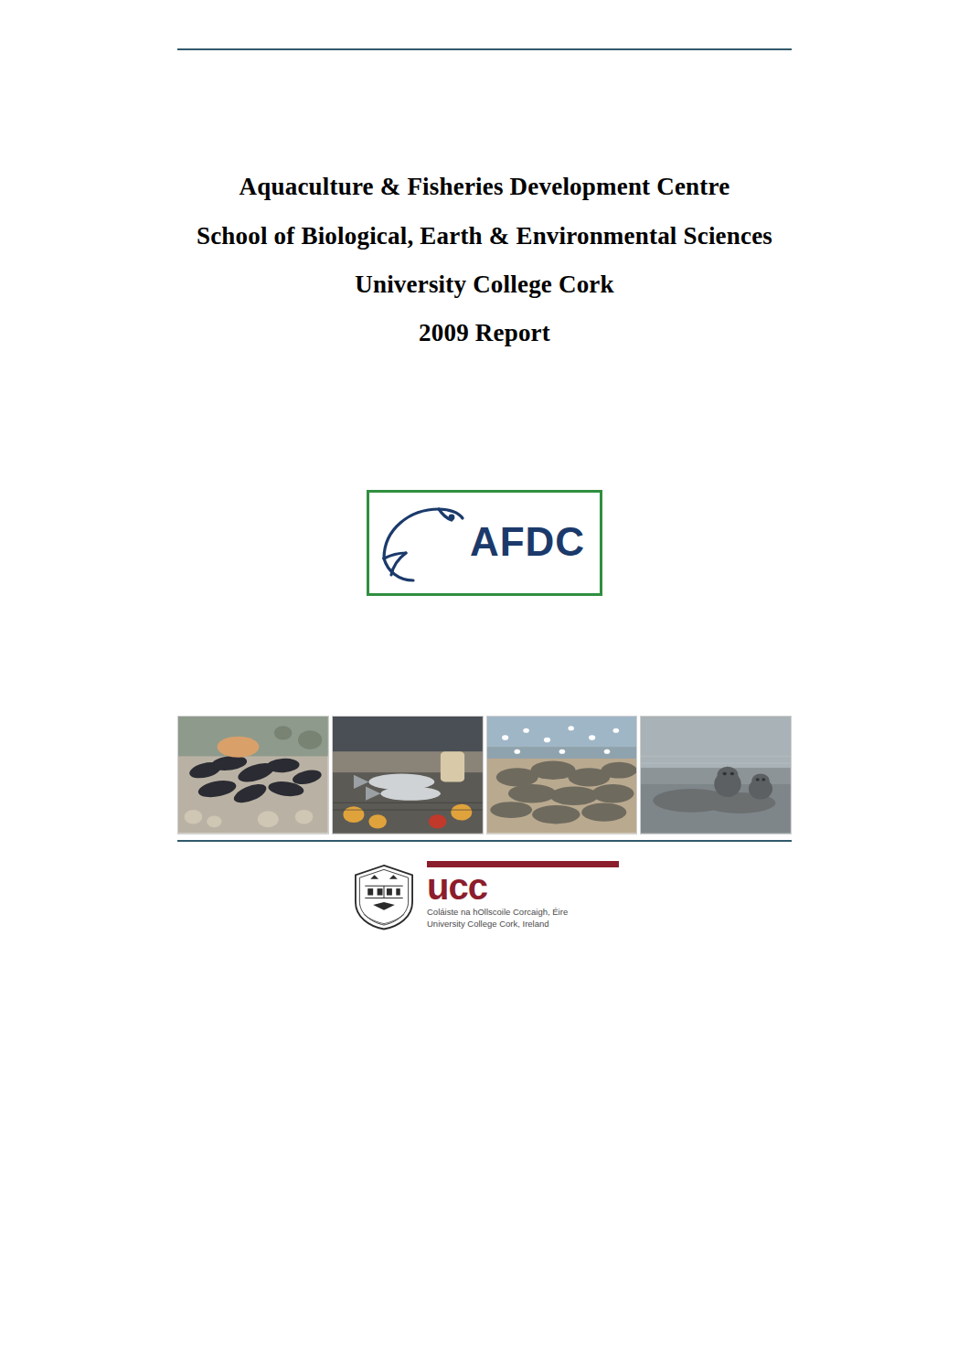Aquaculture & Fisheries Development Centre School of Biological, Earth & Environmental Sciences University College Cork 2009 Report
AFDC
ucc
Coláiste na hOllscoile Corcaigh, Éire
University College Cork, Ireland